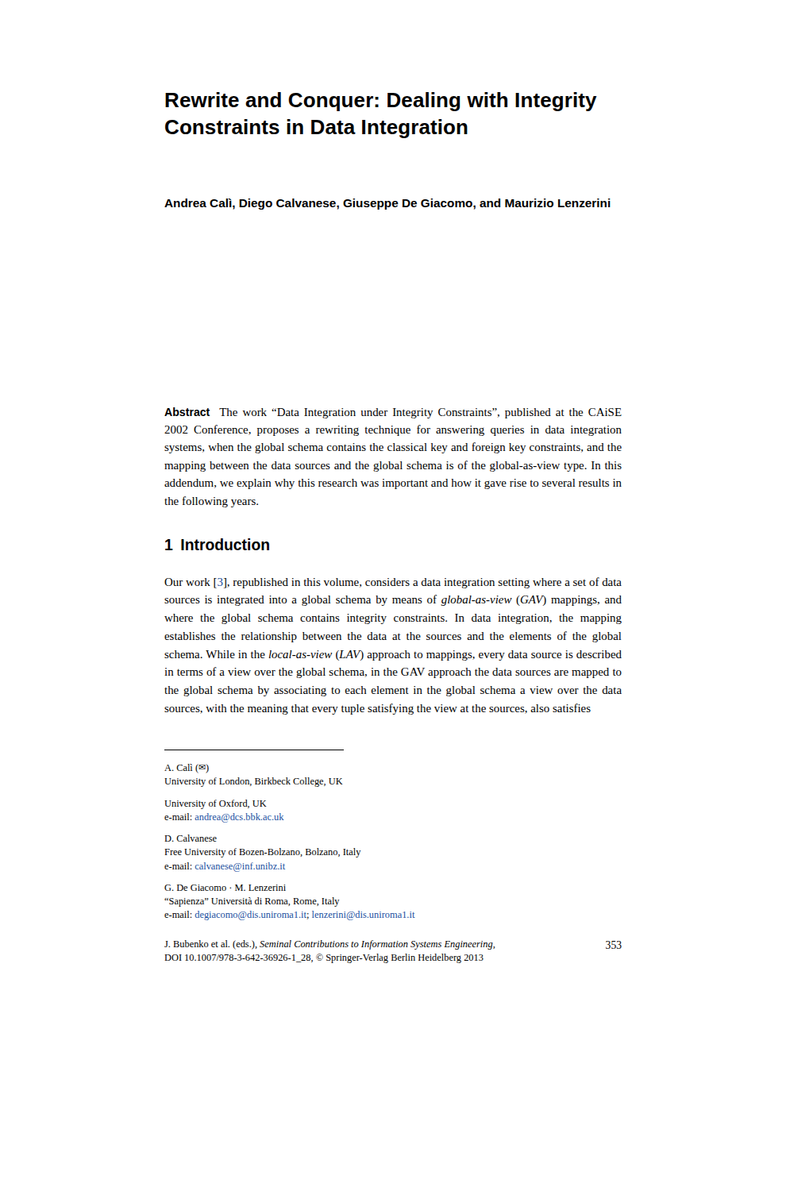Rewrite and Conquer: Dealing with Integrity
Constraints in Data Integration
Andrea Calì, Diego Calvanese, Giuseppe De Giacomo, and Maurizio Lenzerini
Abstract The work “Data Integration under Integrity Constraints”, published at the CAiSE 2002 Conference, proposes a rewriting technique for answering queries in data integration systems, when the global schema contains the classical key and foreign key constraints, and the mapping between the data sources and the global schema is of the global-as-view type. In this addendum, we explain why this research was important and how it gave rise to several results in the following years.
1 Introduction
Our work [3], republished in this volume, considers a data integration setting where a set of data sources is integrated into a global schema by means of global-as-view (GAV) mappings, and where the global schema contains integrity constraints. In data integration, the mapping establishes the relationship between the data at the sources and the elements of the global schema. While in the local-as-view (LAV) approach to mappings, every data source is described in terms of a view over the global schema, in the GAV approach the data sources are mapped to the global schema by associating to each element in the global schema a view over the data sources, with the meaning that every tuple satisfying the view at the sources, also satisfies
A. Calì (✉) University of London, Birkbeck College, UK
University of Oxford, UK
e-mail: andrea@dcs.bbk.ac.uk
D. Calvanese Free University of Bozen-Bolzano, Bolzano, Italy
e-mail: calvanese@inf.unibz.it
G. De Giacomo · M. Lenzerini“Sapienza” Università di Roma, Rome, Italy
e-mail: degiacomo@dis.uniroma1.it; lenzerini@dis.uniroma1.it
353 J. Bubenko et al. (eds.), Seminal Contributions to Information Systems Engineering,
DOI 10.1007/978-3-642-36926-1_28, © Springer-Verlag Berlin Heidelberg 2013